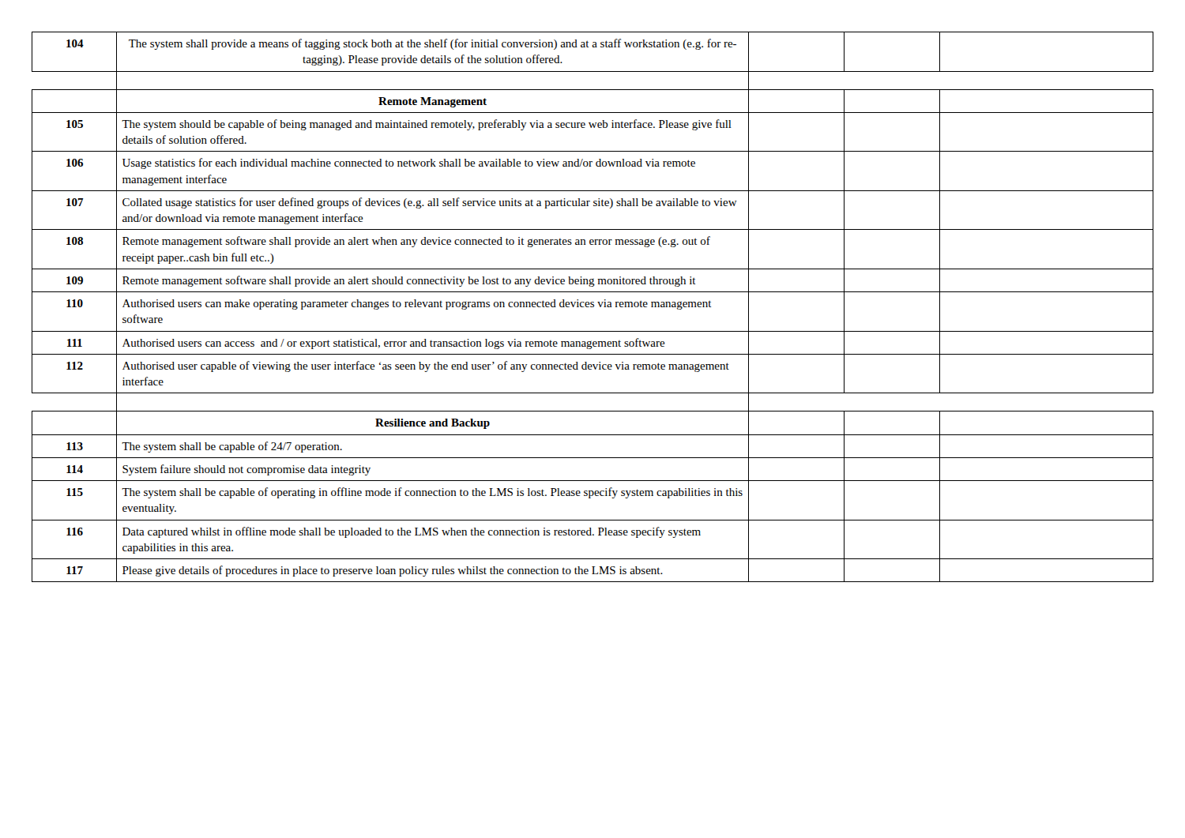| 104 | The system shall provide a means of tagging stock both at the shelf (for initial conversion) and at a staff workstation (e.g. for re-tagging). Please provide details of the solution offered. | | | |
| | Remote Management | | | |
| 105 | The system should be capable of being managed and maintained remotely, preferably via a secure web interface. Please give full details of solution offered. | | | |
| 106 | Usage statistics for each individual machine connected to network shall be available to view and/or download via remote management interface | | | |
| 107 | Collated usage statistics for user defined groups of devices (e.g. all self service units at a particular site) shall be available to view and/or download via remote management interface | | | |
| 108 | Remote management software shall provide an alert when any device connected to it generates an error message (e.g. out of receipt paper..cash bin full etc..) | | | |
| 109 | Remote management software shall provide an alert should connectivity be lost to any device being monitored through it | | | |
| 110 | Authorised users can make operating parameter changes to relevant programs on connected devices via remote management software | | | |
| 111 | Authorised users can access and / or export statistical, error and transaction logs via remote management software | | | |
| 112 | Authorised user capable of viewing the user interface ‘as seen by the end user’ of any connected device via remote management interface | | | |
| | Resilience and Backup | | | |
| 113 | The system shall be capable of 24/7 operation. | | | |
| 114 | System failure should not compromise data integrity | | | |
| 115 | The system shall be capable of operating in offline mode if connection to the LMS is lost. Please specify system capabilities in this eventuality. | | | |
| 116 | Data captured whilst in offline mode shall be uploaded to the LMS when the connection is restored. Please specify system capabilities in this area. | | | |
| 117 | Please give details of procedures in place to preserve loan policy rules whilst the connection to the LMS is absent. | | | |